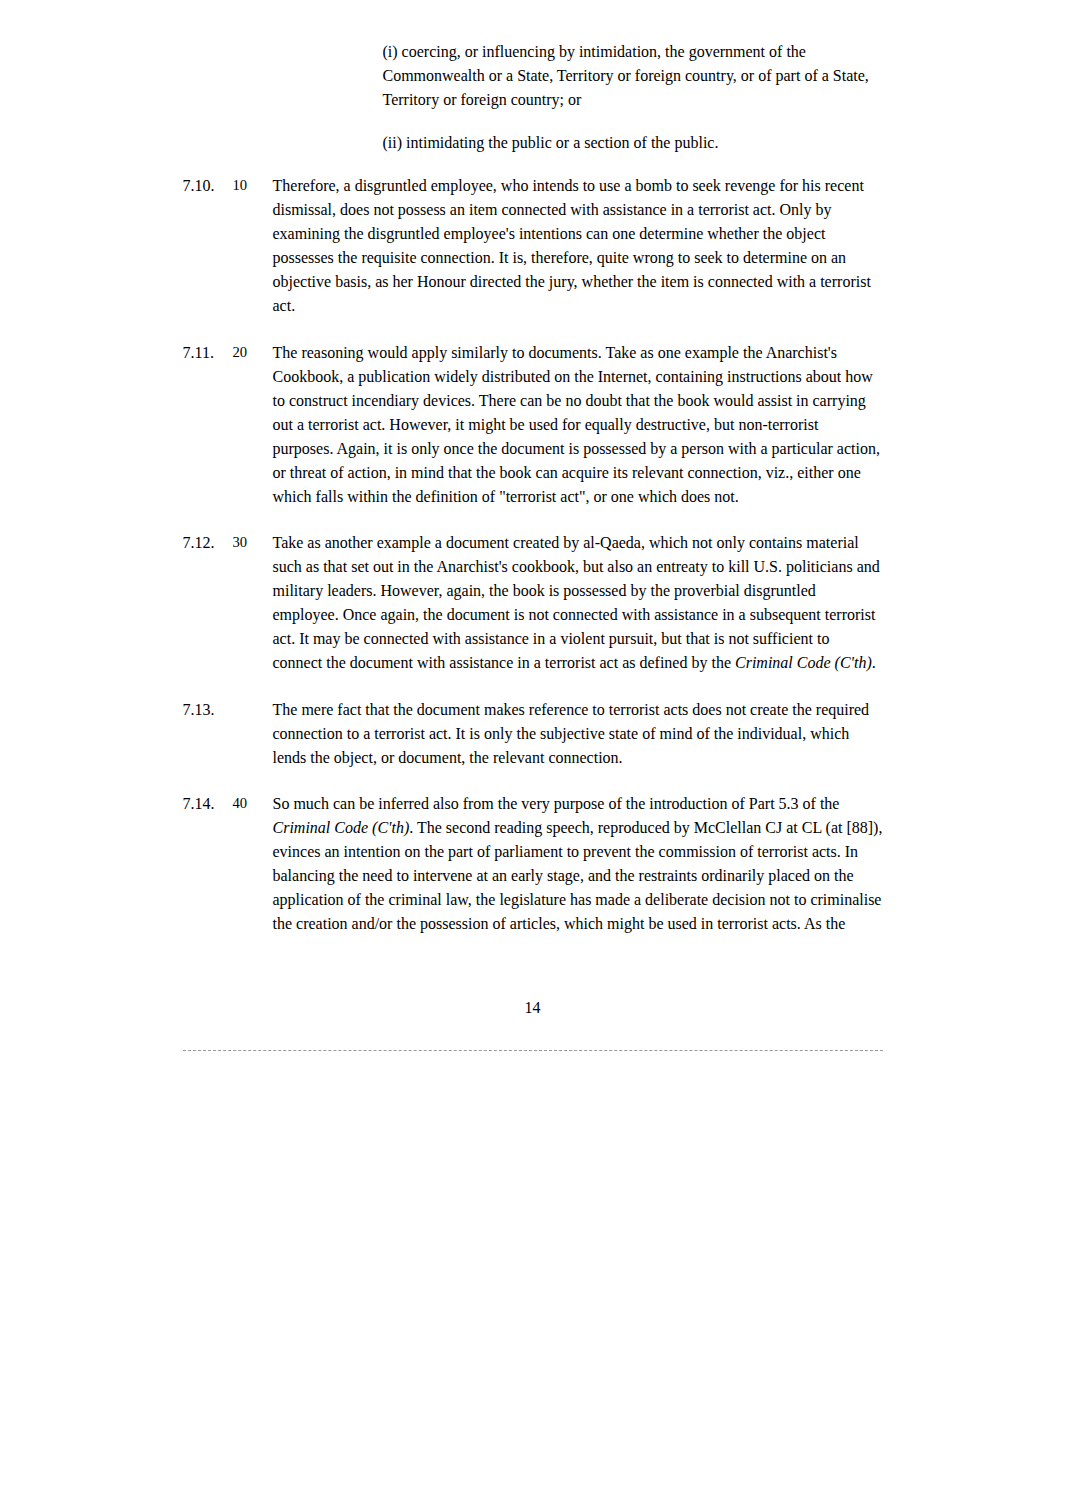(i) coercing, or influencing by intimidation, the government of the Commonwealth or a State, Territory or foreign country, or of part of a State, Territory or foreign country; or
(ii) intimidating the public or a section of the public.
10 7.10. Therefore, a disgruntled employee, who intends to use a bomb to seek revenge for his recent dismissal, does not possess an item connected with assistance in a terrorist act. Only by examining the disgruntled employee's intentions can one determine whether the object possesses the requisite connection. It is, therefore, quite wrong to seek to determine on an objective basis, as her Honour directed the jury, whether the item is connected with a terrorist act.
20 7.11. The reasoning would apply similarly to documents. Take as one example the Anarchist's Cookbook, a publication widely distributed on the Internet, containing instructions about how to construct incendiary devices. There can be no doubt that the book would assist in carrying out a terrorist act. However, it might be used for equally destructive, but non-terrorist purposes. Again, it is only once the document is possessed by a person with a particular action, or threat of action, in mind that the book can acquire its relevant connection, viz., either one which falls within the definition of "terrorist act", or one which does not.
30 7.12. Take as another example a document created by al-Qaeda, which not only contains material such as that set out in the Anarchist's cookbook, but also an entreaty to kill U.S. politicians and military leaders. However, again, the book is possessed by the proverbial disgruntled employee. Once again, the document is not connected with assistance in a subsequent terrorist act. It may be connected with assistance in a violent pursuit, but that is not sufficient to connect the document with assistance in a terrorist act as defined by the Criminal Code (C'th).
7.13. The mere fact that the document makes reference to terrorist acts does not create the required connection to a terrorist act. It is only the subjective state of mind of the individual, which lends the object, or document, the relevant connection.
40 7.14. So much can be inferred also from the very purpose of the introduction of Part 5.3 of the Criminal Code (C'th). The second reading speech, reproduced by McClellan CJ at CL (at [88]), evinces an intention on the part of parliament to prevent the commission of terrorist acts. In balancing the need to intervene at an early stage, and the restraints ordinarily placed on the application of the criminal law, the legislature has made a deliberate decision not to criminalise the creation and/or the possession of articles, which might be used in terrorist acts. As the
14